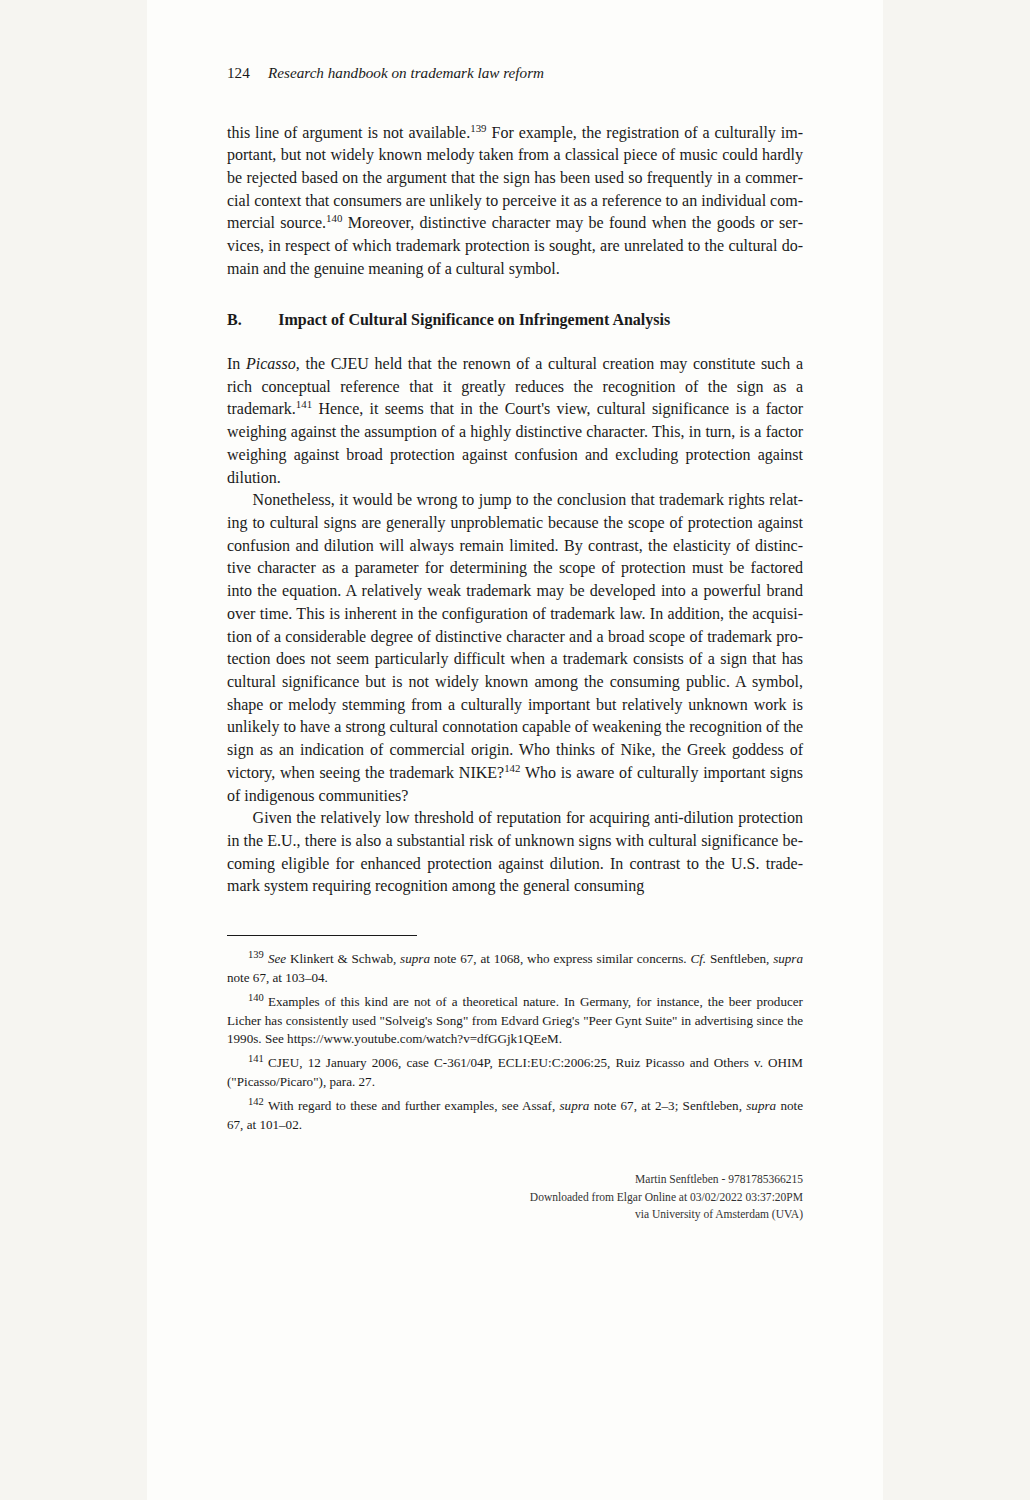124 Research handbook on trademark law reform
this line of argument is not available.139 For example, the registration of a culturally important, but not widely known melody taken from a classical piece of music could hardly be rejected based on the argument that the sign has been used so frequently in a commercial context that consumers are unlikely to perceive it as a reference to an individual commercial source.140 Moreover, distinctive character may be found when the goods or services, in respect of which trademark protection is sought, are unrelated to the cultural domain and the genuine meaning of a cultural symbol.
B. Impact of Cultural Significance on Infringement Analysis
In Picasso, the CJEU held that the renown of a cultural creation may constitute such a rich conceptual reference that it greatly reduces the recognition of the sign as a trademark.141 Hence, it seems that in the Court's view, cultural significance is a factor weighing against the assumption of a highly distinctive character. This, in turn, is a factor weighing against broad protection against confusion and excluding protection against dilution.
Nonetheless, it would be wrong to jump to the conclusion that trademark rights relating to cultural signs are generally unproblematic because the scope of protection against confusion and dilution will always remain limited. By contrast, the elasticity of distinctive character as a parameter for determining the scope of protection must be factored into the equation. A relatively weak trademark may be developed into a powerful brand over time. This is inherent in the configuration of trademark law. In addition, the acquisition of a considerable degree of distinctive character and a broad scope of trademark protection does not seem particularly difficult when a trademark consists of a sign that has cultural significance but is not widely known among the consuming public. A symbol, shape or melody stemming from a culturally important but relatively unknown work is unlikely to have a strong cultural connotation capable of weakening the recognition of the sign as an indication of commercial origin. Who thinks of Nike, the Greek goddess of victory, when seeing the trademark NIKE?142 Who is aware of culturally important signs of indigenous communities?
Given the relatively low threshold of reputation for acquiring anti-dilution protection in the E.U., there is also a substantial risk of unknown signs with cultural significance becoming eligible for enhanced protection against dilution. In contrast to the U.S. trademark system requiring recognition among the general consuming
139 See Klinkert & Schwab, supra note 67, at 1068, who express similar concerns. Cf. Senftleben, supra note 67, at 103–04.
140 Examples of this kind are not of a theoretical nature. In Germany, for instance, the beer producer Licher has consistently used "Solveig's Song" from Edvard Grieg's "Peer Gynt Suite" in advertising since the 1990s. See https://www.youtube.com/watch?v=dfGGjk1QEeM.
141 CJEU, 12 January 2006, case C-361/04P, ECLI:EU:C:2006:25, Ruiz Picasso and Others v. OHIM ("Picasso/Picaro"), para. 27.
142 With regard to these and further examples, see Assaf, supra note 67, at 2–3; Senftleben, supra note 67, at 101–02.
Martin Senftleben - 9781785366215
Downloaded from Elgar Online at 03/02/2022 03:37:20PM
via University of Amsterdam (UVA)